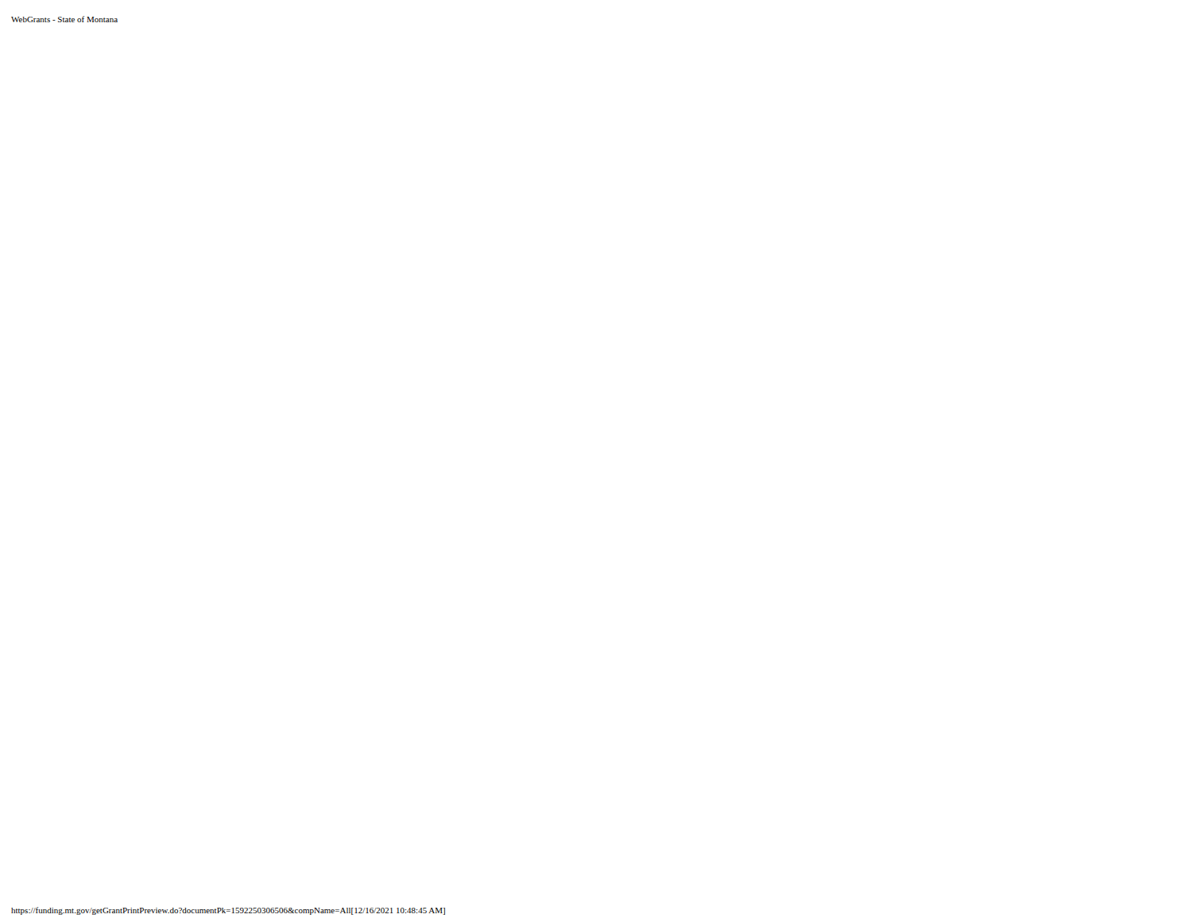WebGrants - State of Montana
https://funding.mt.gov/getGrantPrintPreview.do?documentPk=1592250306506&compName=All[12/16/2021 10:48:45 AM]